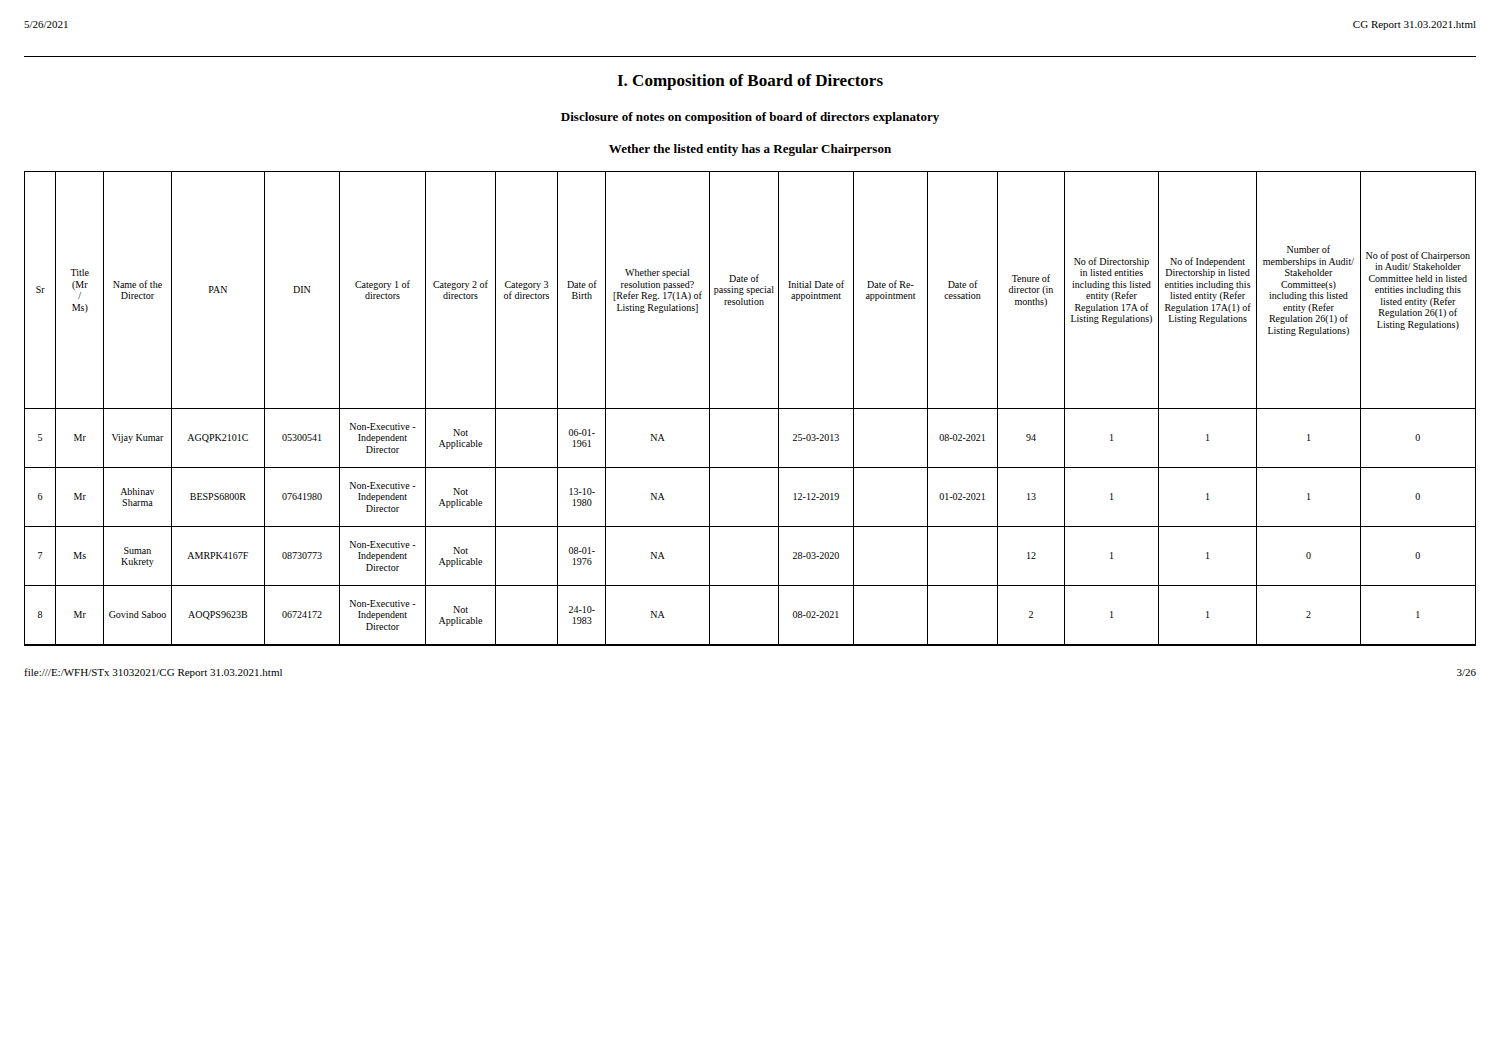5/26/2021
CG Report 31.03.2021.html
I. Composition of Board of Directors
Disclosure of notes on composition of board of directors explanatory
Wether the listed entity has a Regular Chairperson
| Sr | Title (Mr / Ms) | Name of the Director | PAN | DIN | Category 1 of directors | Category 2 of directors | Category 3 of directors | Date of Birth | Whether special resolution passed? [Refer Reg. 17(1A) of Listing Regulations] | Date of passing special resolution | Initial Date of appointment | Date of Re-appointment | Date of cessation | Tenure of director (in months) | No of Directorship in listed entities including this listed entity (Refer Regulation 17A of Listing Regulations) | No of Independent Directorship in listed entities including this listed entity (Refer Regulation 17A(1) of Listing Regulations | Number of memberships in Audit/ Stakeholder Committee(s) including this listed entity (Refer Regulation 26(1) of Listing Regulations) | No of post of Chairperson in Audit/ Stakeholder Committee held in listed entities including this listed entity (Refer Regulation 26(1) of Listing Regulations) |
| --- | --- | --- | --- | --- | --- | --- | --- | --- | --- | --- | --- | --- | --- | --- | --- | --- | --- | --- |
| 5 | Mr | Vijay Kumar | AGQPK2101C | 05300541 | Non-Executive - Independent Director | Not Applicable | | 06-01-1961 | NA | | 25-03-2013 | | 08-02-2021 | 94 | 1 | 1 | 1 | 0 |
| 6 | Mr | Abhinav Sharma | BESPS6800R | 07641980 | Non-Executive - Independent Director | Not Applicable | | 13-10-1980 | NA | | 12-12-2019 | | 01-02-2021 | 13 | 1 | 1 | 1 | 0 |
| 7 | Ms | Suman Kukrety | AMRPK4167F | 08730773 | Non-Executive - Independent Director | Not Applicable | | 08-01-1976 | NA | | 28-03-2020 | | | 12 | 1 | 1 | 0 | 0 |
| 8 | Mr | Govind Saboo | AOQPS9623B | 06724172 | Non-Executive - Independent Director | Not Applicable | | 24-10-1983 | NA | | 08-02-2021 | | | 2 | 1 | 1 | 2 | 1 |
file:///E:/WFH/STx 31032021/CG Report 31.03.2021.html
3/26